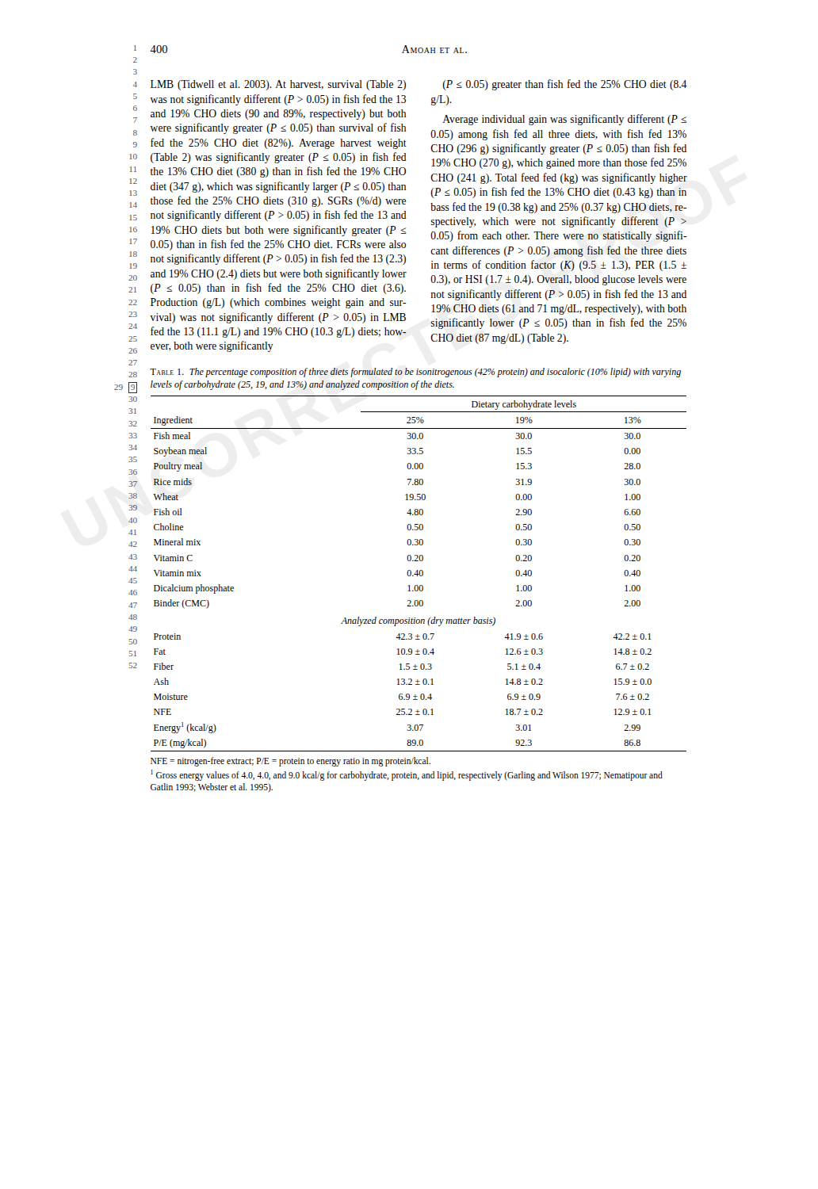UNCORRECTED PROOF
12345 678910 1112131415 1617181920 2122232425 262728 29 9 3031323334 3536373839 4041424344 4546474849 505152
400
Amoah et al.
LMB (Tidwell et al. 2003). At harvest, survival (Table 2) was not significantly different (P > 0.05) in fish fed the 13 and 19% CHO diets (90 and 89%, respectively) but both were significantly greater (P ≤ 0.05) than survival of fish fed the 25% CHO diet (82%). Average harvest weight (Table 2) was significantly greater (P ≤ 0.05) in fish fed the 13% CHO diet (380 g) than in fish fed the 19% CHO diet (347 g), which was significantly larger (P ≤ 0.05) than those fed the 25% CHO diets (310 g). SGRs (%/d) were not significantly different (P > 0.05) in fish fed the 13 and 19% CHO diets but both were significantly greater (P ≤ 0.05) than in fish fed the 25% CHO diet. FCRs were also not significantly different (P > 0.05) in fish fed the 13 (2.3) and 19% CHO (2.4) diets but were both significantly lower (P ≤ 0.05) than in fish fed the 25% CHO diet (3.6). Production (g/L) (which combines weight gain and survival) was not significantly different (P > 0.05) in LMB fed the 13 (11.1 g/L) and 19% CHO (10.3 g/L) diets; however, both were significantly
(P ≤ 0.05) greater than fish fed the 25% CHO diet (8.4 g/L).
Average individual gain was significantly different (P ≤ 0.05) among fish fed all three diets, with fish fed 13% CHO (296 g) significantly greater (P ≤ 0.05) than fish fed 19% CHO (270 g), which gained more than those fed 25% CHO (241 g). Total feed fed (kg) was significantly higher (P ≤ 0.05) in fish fed the 13% CHO diet (0.43 kg) than in bass fed the 19 (0.38 kg) and 25% (0.37 kg) CHO diets, respectively, which were not significantly different (P > 0.05) from each other. There were no statistically significant differences (P > 0.05) among fish fed the three diets in terms of condition factor (K) (9.5 ± 1.3), PER (1.5 ± 0.3), or HSI (1.7 ± 0.4). Overall, blood glucose levels were not significantly different (P > 0.05) in fish fed the 13 and 19% CHO diets (61 and 71 mg/dL, respectively), with both significantly lower (P ≤ 0.05) than in fish fed the 25% CHO diet (87 mg/dL) (Table 2).
Table 1. The percentage composition of three diets formulated to be isonitrogenous (42% protein) and isocaloric (10% lipid) with varying levels of carbohydrate (25, 19, and 13%) and analyzed composition of the diets.
| | Dietary carbohydrate levels |
| --- | --- |
| Ingredient | 25% | 19% | 13% |
| Fish meal | 30.0 | 30.0 | 30.0 |
| Soybean meal | 33.5 | 15.5 | 0.00 |
| Poultry meal | 0.00 | 15.3 | 28.0 |
| Rice mids | 7.80 | 31.9 | 30.0 |
| Wheat | 19.50 | 0.00 | 1.00 |
| Fish oil | 4.80 | 2.90 | 6.60 |
| Choline | 0.50 | 0.50 | 0.50 |
| Mineral mix | 0.30 | 0.30 | 0.30 |
| Vitamin C | 0.20 | 0.20 | 0.20 |
| Vitamin mix | 0.40 | 0.40 | 0.40 |
| Dicalcium phosphate | 1.00 | 1.00 | 1.00 |
| Binder (CMC) | 2.00 | 2.00 | 2.00 |
| Analyzed composition (dry matter basis) |
| Protein | 42.3 ± 0.7 | 41.9 ± 0.6 | 42.2 ± 0.1 |
| Fat | 10.9 ± 0.4 | 12.6 ± 0.3 | 14.8 ± 0.2 |
| Fiber | 1.5 ± 0.3 | 5.1 ± 0.4 | 6.7 ± 0.2 |
| Ash | 13.2 ± 0.1 | 14.8 ± 0.2 | 15.9 ± 0.0 |
| Moisture | 6.9 ± 0.4 | 6.9 ± 0.9 | 7.6 ± 0.2 |
| NFE | 25.2 ± 0.1 | 18.7 ± 0.2 | 12.9 ± 0.1 |
| Energy 1 (kcal/g) | 3.07 | 3.01 | 2.99 |
| P/E (mg/kcal) | 89.0 | 92.3 | 86.8 |
NFE = nitrogen-free extract; P/E = protein to energy ratio in mg protein/kcal.
1 Gross energy values of 4.0, 4.0, and 9.0 kcal/g for carbohydrate, protein, and lipid, respectively (Garling and Wilson 1977; Nematipour and Gatlin 1993; Webster et al. 1995).